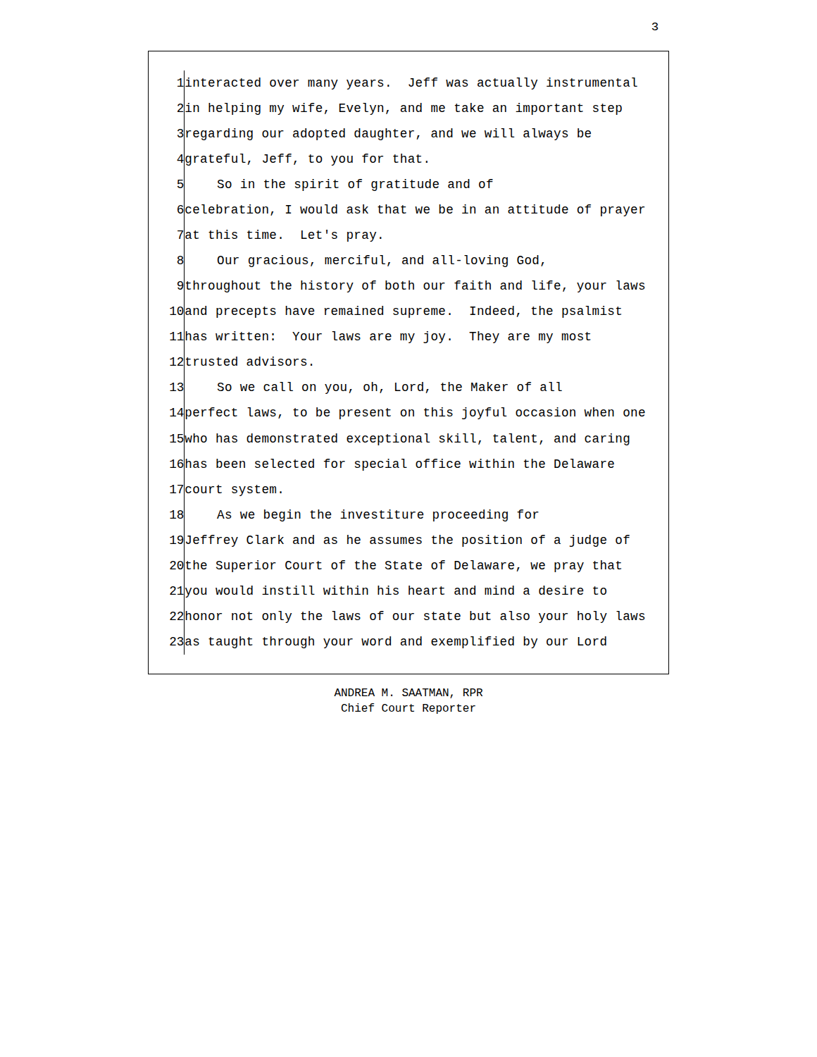3
| 1 | interacted over many years. Jeff was actually instrumental |
| 2 | in helping my wife, Evelyn, and me take an important step |
| 3 | regarding our adopted daughter, and we will always be |
| 4 | grateful, Jeff, to you for that. |
| 5 | So in the spirit of gratitude and of |
| 6 | celebration, I would ask that we be in an attitude of prayer |
| 7 | at this time. Let's pray. |
| 8 | Our gracious, merciful, and all-loving God, |
| 9 | throughout the history of both our faith and life, your laws |
| 10 | and precepts have remained supreme. Indeed, the psalmist |
| 11 | has written: Your laws are my joy. They are my most |
| 12 | trusted advisors. |
| 13 | So we call on you, oh, Lord, the Maker of all |
| 14 | perfect laws, to be present on this joyful occasion when one |
| 15 | who has demonstrated exceptional skill, talent, and caring |
| 16 | has been selected for special office within the Delaware |
| 17 | court system. |
| 18 | As we begin the investiture proceeding for |
| 19 | Jeffrey Clark and as he assumes the position of a judge of |
| 20 | the Superior Court of the State of Delaware, we pray that |
| 21 | you would instill within his heart and mind a desire to |
| 22 | honor not only the laws of our state but also your holy laws |
| 23 | as taught through your word and exemplified by our Lord |
ANDREA M. SAATMAN, RPR
Chief Court Reporter